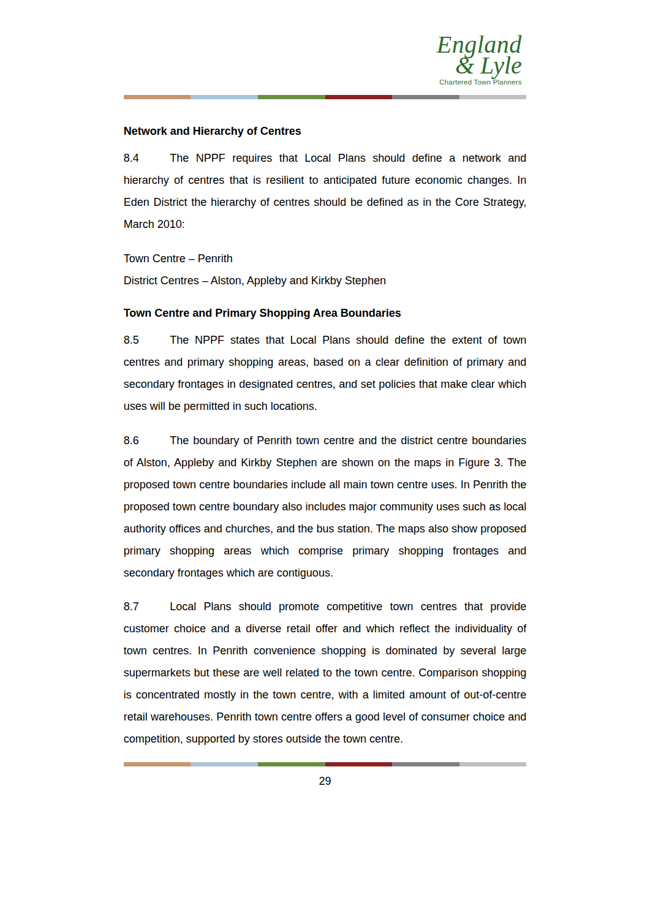England & Lyle Chartered Town Planners
Network and Hierarchy of Centres
8.4 The NPPF requires that Local Plans should define a network and hierarchy of centres that is resilient to anticipated future economic changes. In Eden District the hierarchy of centres should be defined as in the Core Strategy, March 2010:
Town Centre – Penrith
District Centres – Alston, Appleby and Kirkby Stephen
Town Centre and Primary Shopping Area Boundaries
8.5 The NPPF states that Local Plans should define the extent of town centres and primary shopping areas, based on a clear definition of primary and secondary frontages in designated centres, and set policies that make clear which uses will be permitted in such locations.
8.6 The boundary of Penrith town centre and the district centre boundaries of Alston, Appleby and Kirkby Stephen are shown on the maps in Figure 3. The proposed town centre boundaries include all main town centre uses. In Penrith the proposed town centre boundary also includes major community uses such as local authority offices and churches, and the bus station. The maps also show proposed primary shopping areas which comprise primary shopping frontages and secondary frontages which are contiguous.
8.7 Local Plans should promote competitive town centres that provide customer choice and a diverse retail offer and which reflect the individuality of town centres. In Penrith convenience shopping is dominated by several large supermarkets but these are well related to the town centre. Comparison shopping is concentrated mostly in the town centre, with a limited amount of out-of-centre retail warehouses. Penrith town centre offers a good level of consumer choice and competition, supported by stores outside the town centre.
29